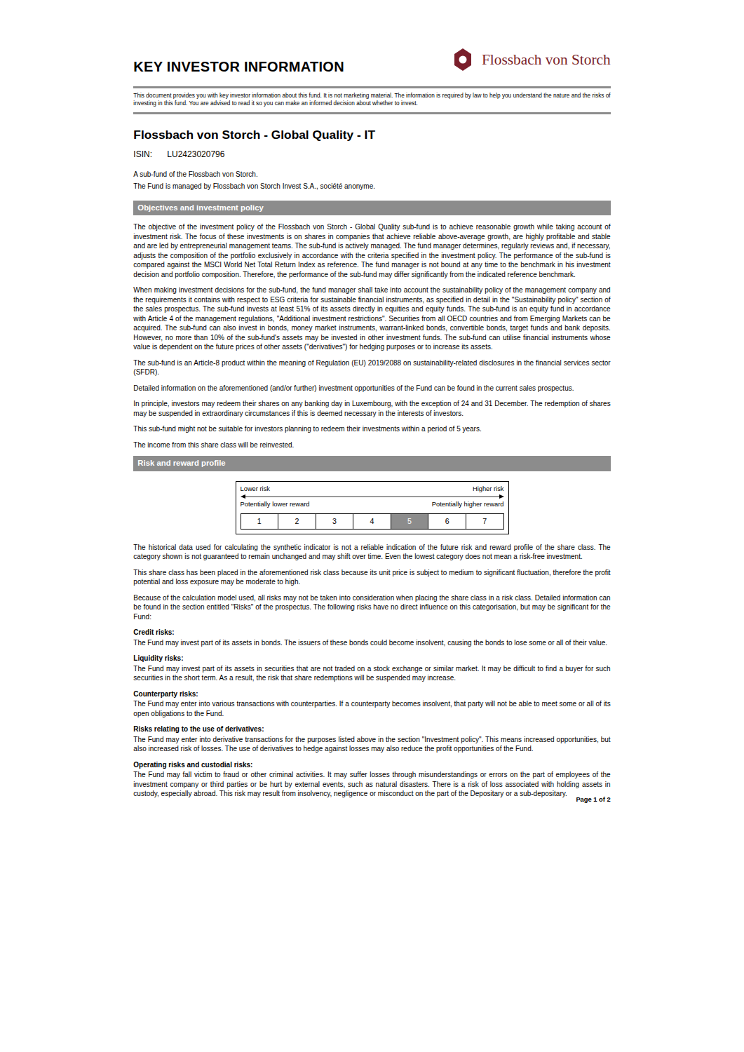KEY INVESTOR INFORMATION
Flossbach von Storch
This document provides you with key investor information about this fund. It is not marketing material. The information is required by law to help you understand the nature and the risks of investing in this fund. You are advised to read it so you can make an informed decision about whether to invest.
Flossbach von Storch - Global Quality - IT
ISIN: LU2423020796
A sub-fund of the Flossbach von Storch.
The Fund is managed by Flossbach von Storch Invest S.A., société anonyme.
Objectives and investment policy
The objective of the investment policy of the Flossbach von Storch - Global Quality sub-fund is to achieve reasonable growth while taking account of investment risk. The focus of these investments is on shares in companies that achieve reliable above-average growth, are highly profitable and stable and are led by entrepreneurial management teams. The sub-fund is actively managed. The fund manager determines, regularly reviews and, if necessary, adjusts the composition of the portfolio exclusively in accordance with the criteria specified in the investment policy. The performance of the sub-fund is compared against the MSCI World Net Total Return Index as reference. The fund manager is not bound at any time to the benchmark in his investment decision and portfolio composition. Therefore, the performance of the sub-fund may differ significantly from the indicated reference benchmark.
When making investment decisions for the sub-fund, the fund manager shall take into account the sustainability policy of the management company and the requirements it contains with respect to ESG criteria for sustainable financial instruments, as specified in detail in the "Sustainability policy" section of the sales prospectus. The sub-fund invests at least 51% of its assets directly in equities and equity funds. The sub-fund is an equity fund in accordance with Article 4 of the management regulations, "Additional investment restrictions". Securities from all OECD countries and from Emerging Markets can be acquired. The sub-fund can also invest in bonds, money market instruments, warrant-linked bonds, convertible bonds, target funds and bank deposits. However, no more than 10% of the sub-fund's assets may be invested in other investment funds. The sub-fund can utilise financial instruments whose value is dependent on the future prices of other assets ("derivatives") for hedging purposes or to increase its assets.
The sub-fund is an Article-8 product within the meaning of Regulation (EU) 2019/2088 on sustainability-related disclosures in the financial services sector (SFDR).
Detailed information on the aforementioned (and/or further) investment opportunities of the Fund can be found in the current sales prospectus.
In principle, investors may redeem their shares on any banking day in Luxembourg, with the exception of 24 and 31 December. The redemption of shares may be suspended in extraordinary circumstances if this is deemed necessary in the interests of investors.
This sub-fund might not be suitable for investors planning to redeem their investments within a period of 5 years.
The income from this share class will be reinvested.
Risk and reward profile
Lower risk Higher risk
Potentially lower reward Potentially higher reward
| 1 | 2 | 3 | 4 | 5 | 6 | 7 |
The historical data used for calculating the synthetic indicator is not a reliable indication of the future risk and reward profile of the share class. The category shown is not guaranteed to remain unchanged and may shift over time. Even the lowest category does not mean a risk-free investment.
This share class has been placed in the aforementioned risk class because its unit price is subject to medium to significant fluctuation, therefore the profit potential and loss exposure may be moderate to high.
Because of the calculation model used, all risks may not be taken into consideration when placing the share class in a risk class. Detailed information can be found in the section entitled "Risks" of the prospectus. The following risks have no direct influence on this categorisation, but may be significant for the Fund:
Credit risks:
The Fund may invest part of its assets in bonds. The issuers of these bonds could become insolvent, causing the bonds to lose some or all of their value.
Liquidity risks:
The Fund may invest part of its assets in securities that are not traded on a stock exchange or similar market. It may be difficult to find a buyer for such securities in the short term. As a result, the risk that share redemptions will be suspended may increase.
Counterparty risks:
The Fund may enter into various transactions with counterparties. If a counterparty becomes insolvent, that party will not be able to meet some or all of its open obligations to the Fund.
Risks relating to the use of derivatives:
The Fund may enter into derivative transactions for the purposes listed above in the section "Investment policy". This means increased opportunities, but also increased risk of losses. The use of derivatives to hedge against losses may also reduce the profit opportunities of the Fund.
Operating risks and custodial risks:
The Fund may fall victim to fraud or other criminal activities. It may suffer losses through misunderstandings or errors on the part of employees of the investment company or third parties or be hurt by external events, such as natural disasters. There is a risk of loss associated with holding assets in custody, especially abroad. This risk may result from insolvency, negligence or misconduct on the part of the Depositary or a sub-depositary.
Page 1 of 2